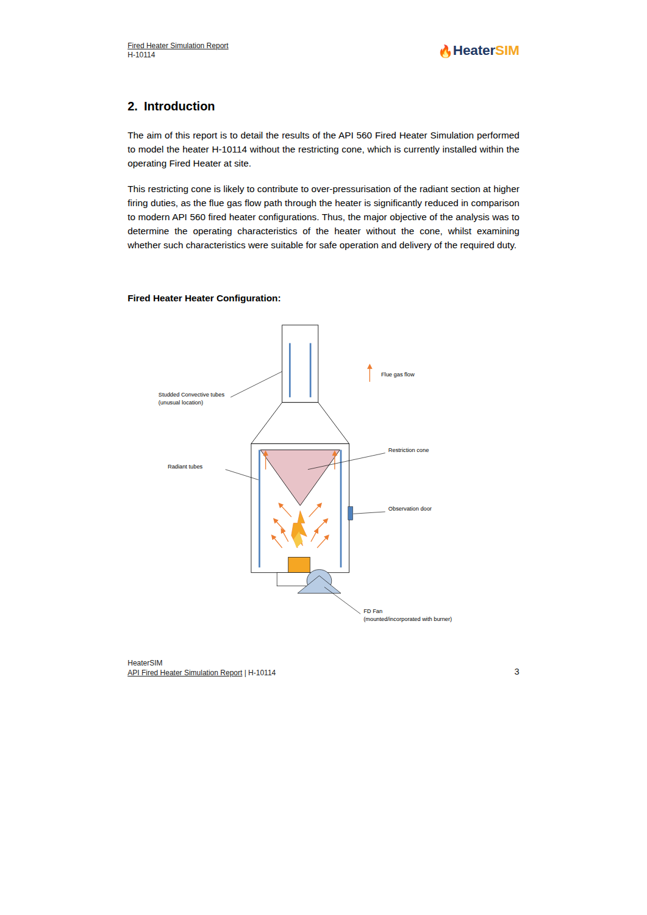Fired Heater Simulation Report
H-10114
🔥Heater SIM
2. Introduction
The aim of this report is to detail the results of the API 560 Fired Heater Simulation performed to model the heater H-10114 without the restricting cone, which is currently installed within the operating Fired Heater at site.
This restricting cone is likely to contribute to over-pressurisation of the radiant section at higher firing duties, as the flue gas flow path through the heater is significantly reduced in comparison to modern API 560 fired heater configurations. Thus, the major objective of the analysis was to determine the operating characteristics of the heater without the cone, whilst examining whether such characteristics were suitable for safe operation and delivery of the required duty.
Fired Heater Heater Configuration:
Flue gas flow Studded Convective tubes (unusual location) Radiant tubes Restriction cone Observation door FD Fan (mounted/incorporated with burner)
HeaterSIM
API Fired Heater Simulation Report | H-10114
3